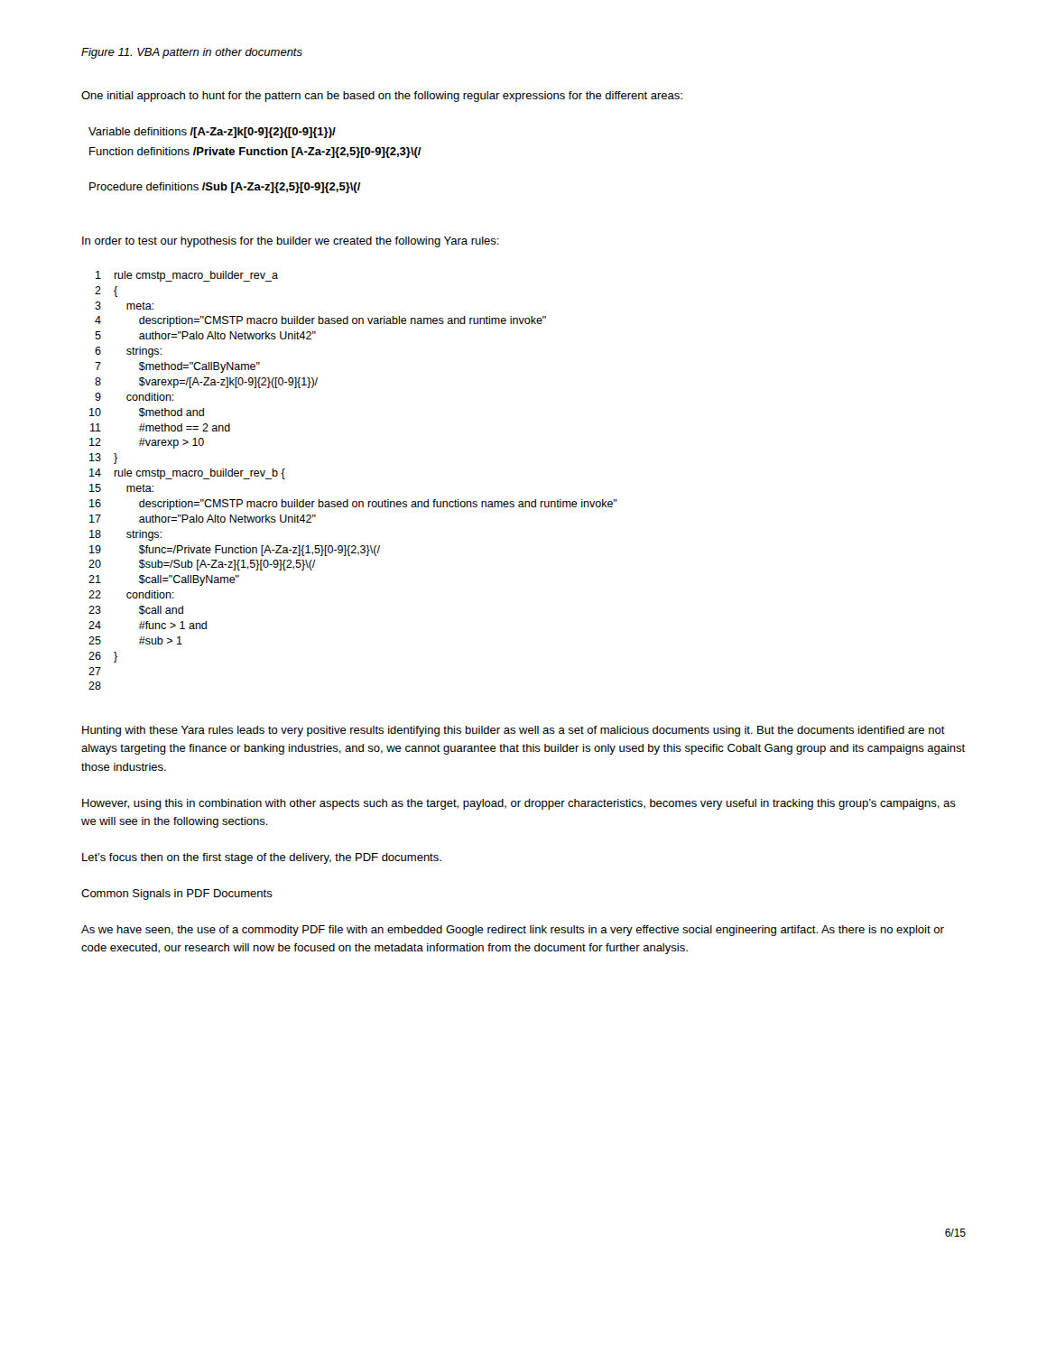Figure 11. VBA pattern in other documents
One initial approach to hunt for the pattern can be based on the following regular expressions for the different areas:
Variable definitions /[A-Za-z]k[0-9]{2}([0-9]{1})/
Function definitions /Private Function [A-Za-z]{2,5}[0-9]{2,3}\(/
Procedure definitions /Sub [A-Za-z]{2,5}[0-9]{2,5}\(/
In order to test our hypothesis for the builder we created the following Yara rules:
1 2 3 4 5 6 7 8 9 10 11 12 13 14 15 16 17 18 19 20 21 22 23 24 25 26 27 28
rule cmstp_macro_builder_rev_a { meta: description="CMSTP macro builder based on variable names and runtime invoke" author="Palo Alto Networks Unit42" strings: $method="CallByName" $varexp=/[A-Za-z]k[0-9]{2}([0-9]{1})/ condition: $method and #method == 2 and #varexp > 10 } rule cmstp_macro_builder_rev_b { meta: description="CMSTP macro builder based on routines and functions names and runtime invoke" author="Palo Alto Networks Unit42" strings: $func=/Private Function [A-Za-z]{1,5}[0-9]{2,3}\(/ $sub=/Sub [A-Za-z]{1,5}[0-9]{2,5}\(/ $call="CallByName" condition: $call and #func > 1 and #sub > 1 }
Hunting with these Yara rules leads to very positive results identifying this builder as well as a set of malicious documents using it. But the documents identified are not always targeting the finance or banking industries, and so, we cannot guarantee that this builder is only used by this specific Cobalt Gang group and its campaigns against those industries.
However, using this in combination with other aspects such as the target, payload, or dropper characteristics, becomes very useful in tracking this group’s campaigns, as we will see in the following sections.
Let’s focus then on the first stage of the delivery, the PDF documents.
Common Signals in PDF Documents
As we have seen, the use of a commodity PDF file with an embedded Google redirect link results in a very effective social engineering artifact. As there is no exploit or code executed, our research will now be focused on the metadata information from the document for further analysis.
6/15